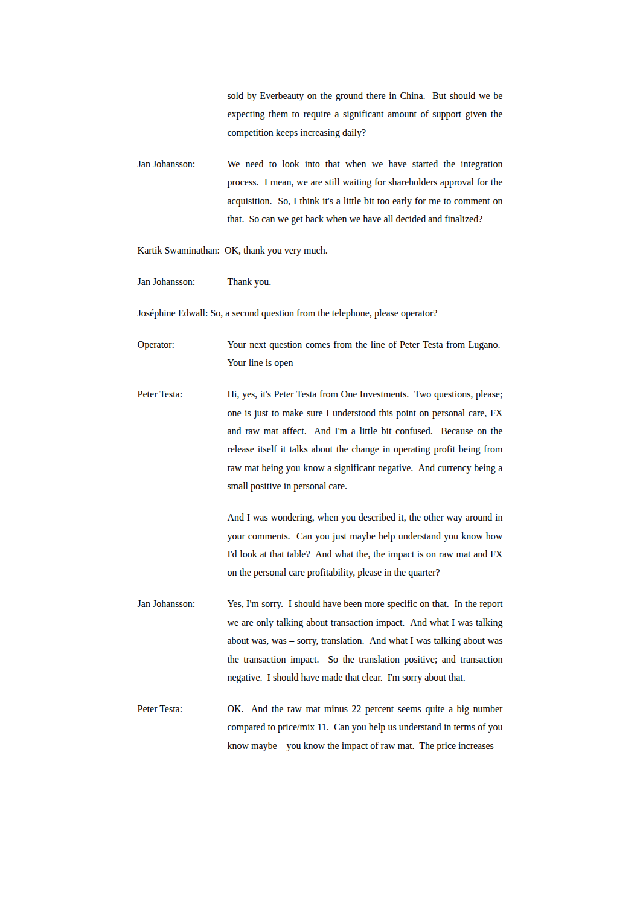sold by Everbeauty on the ground there in China. But should we be expecting them to require a significant amount of support given the competition keeps increasing daily?
Jan Johansson:
We need to look into that when we have started the integration process. I mean, we are still waiting for shareholders approval for the acquisition. So, I think it's a little bit too early for me to comment on that. So can we get back when we have all decided and finalized?
Kartik Swaminathan: OK, thank you very much.
Jan Johansson:
Thank you.
Joséphine Edwall: So, a second question from the telephone, please operator?
Operator:
Your next question comes from the line of Peter Testa from Lugano. Your line is open
Peter Testa:
Hi, yes, it's Peter Testa from One Investments. Two questions, please; one is just to make sure I understood this point on personal care, FX and raw mat affect. And I'm a little bit confused. Because on the release itself it talks about the change in operating profit being from raw mat being you know a significant negative. And currency being a small positive in personal care.
And I was wondering, when you described it, the other way around in your comments. Can you just maybe help understand you know how I'd look at that table? And what the, the impact is on raw mat and FX on the personal care profitability, please in the quarter?
Jan Johansson:
Yes, I'm sorry. I should have been more specific on that. In the report we are only talking about transaction impact. And what I was talking about was, was – sorry, translation. And what I was talking about was the transaction impact. So the translation positive; and transaction negative. I should have made that clear. I'm sorry about that.
Peter Testa:
OK. And the raw mat minus 22 percent seems quite a big number compared to price/mix 11. Can you help us understand in terms of you know maybe – you know the impact of raw mat. The price increases